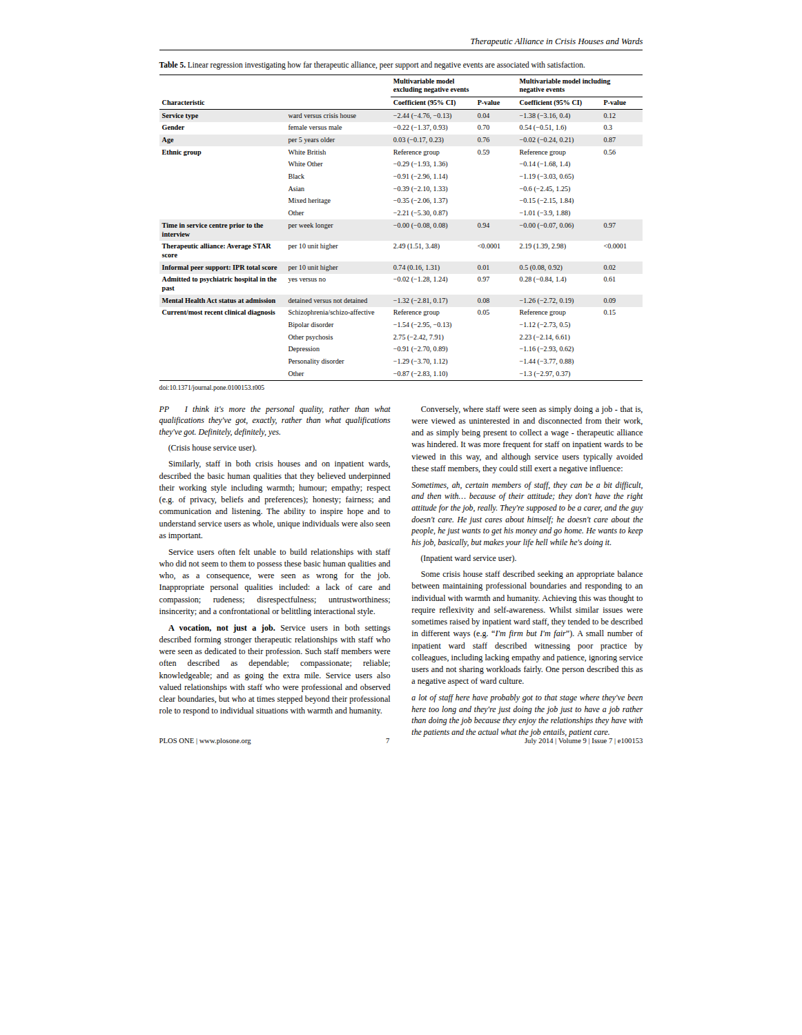Therapeutic Alliance in Crisis Houses and Wards
Table 5. Linear regression investigating how far therapeutic alliance, peer support and negative events are associated with satisfaction.
| | Multivariable model excluding negative events | Multivariable model including negative events |
| --- | --- | --- |
| Characteristic | | Coefficient (95% CI) | P-value | Coefficient (95% CI) | P-value |
| Service type | ward versus crisis house | −2.44 (−4.76, −0.13) | 0.04 | −1.38 (−3.16, 0.4) | 0.12 |
| Gender | female versus male | −0.22 (−1.37, 0.93) | 0.70 | 0.54 (−0.51, 1.6) | 0.3 |
| Age | per 5 years older | 0.03 (−0.17, 0.23) | 0.76 | −0.02 (−0.24, 0.21) | 0.87 |
| Ethnic group | White British | Reference group | 0.59 | Reference group | 0.56 |
| | White Other | −0.29 (−1.93, 1.36) | | −0.14 (−1.68, 1.4) | |
| | Black | −0.91 (−2.96, 1.14) | | −1.19 (−3.03, 0.65) | |
| | Asian | −0.39 (−2.10, 1.33) | | −0.6 (−2.45, 1.25) | |
| | Mixed heritage | −0.35 (−2.06, 1.37) | | −0.15 (−2.15, 1.84) | |
| | Other | −2.21 (−5.30, 0.87) | | −1.01 (−3.9, 1.88) | |
| Time in service centre prior to the interview | per week longer | −0.00 (−0.08, 0.08) | 0.94 | −0.00 (−0.07, 0.06) | 0.97 |
| Therapeutic alliance: Average STAR score | per 10 unit higher | 2.49 (1.51, 3.48) | <0.0001 | 2.19 (1.39, 2.98) | <0.0001 |
| Informal peer support: IPR total score | per 10 unit higher | 0.74 (0.16, 1.31) | 0.01 | 0.5 (0.08, 0.92) | 0.02 |
| Admitted to psychiatric hospital in the past | yes versus no | −0.02 (−1.28, 1.24) | 0.97 | 0.28 (−0.84, 1.4) | 0.61 |
| Mental Health Act status at admission | detained versus not detained | −1.32 (−2.81, 0.17) | 0.08 | −1.26 (−2.72, 0.19) | 0.09 |
| Current/most recent clinical diagnosis | Schizophrenia/schizo-affective | Reference group | 0.05 | Reference group | 0.15 |
| | Bipolar disorder | −1.54 (−2.95, −0.13) | | −1.12 (−2.73, 0.5) | |
| | Other psychosis | 2.75 (−2.42, 7.91) | | 2.23 (−2.14, 6.61) | |
| | Depression | −0.91 (−2.70, 0.89) | | −1.16 (−2.93, 0.62) | |
| | Personality disorder | −1.29 (−3.70, 1.12) | | −1.44 (−3.77, 0.88) | |
| | Other | −0.87 (−2.83, 1.10) | | −1.3 (−2.97, 0.37) | |
doi:10.1371/journal.pone.0100153.t005
PP I think it's more the personal quality, rather than what qualifications they've got, exactly, rather than what qualifications they've got. Definitely, definitely, yes.
(Crisis house service user).
Similarly, staff in both crisis houses and on inpatient wards, described the basic human qualities that they believed underpinned their working style including warmth; humour; empathy; respect (e.g. of privacy, beliefs and preferences); honesty; fairness; and communication and listening. The ability to inspire hope and to understand service users as whole, unique individuals were also seen as important.
Service users often felt unable to build relationships with staff who did not seem to them to possess these basic human qualities and who, as a consequence, were seen as wrong for the job. Inappropriate personal qualities included: a lack of care and compassion; rudeness; disrespectfulness; untrustworthiness; insincerity; and a confrontational or belittling interactional style.
A vocation, not just a job. Service users in both settings described forming stronger therapeutic relationships with staff who were seen as dedicated to their profession. Such staff members were often described as dependable; compassionate; reliable; knowledgeable; and as going the extra mile. Service users also valued relationships with staff who were professional and observed clear boundaries, but who at times stepped beyond their professional role to respond to individual situations with warmth and humanity.
Conversely, where staff were seen as simply doing a job - that is, were viewed as uninterested in and disconnected from their work, and as simply being present to collect a wage - therapeutic alliance was hindered. It was more frequent for staff on inpatient wards to be viewed in this way, and although service users typically avoided these staff members, they could still exert a negative influence:
Sometimes, ah, certain members of staff, they can be a bit difficult, and then with… because of their attitude; they don't have the right attitude for the job, really. They're supposed to be a carer, and the guy doesn't care. He just cares about himself; he doesn't care about the people, he just wants to get his money and go home. He wants to keep his job, basically, but makes your life hell while he's doing it.
(Inpatient ward service user).
Some crisis house staff described seeking an appropriate balance between maintaining professional boundaries and responding to an individual with warmth and humanity. Achieving this was thought to require reflexivity and self-awareness. Whilst similar issues were sometimes raised by inpatient ward staff, they tended to be described in different ways (e.g. “I'm firm but I'm fair”). A small number of inpatient ward staff described witnessing poor practice by colleagues, including lacking empathy and patience, ignoring service users and not sharing workloads fairly. One person described this as a negative aspect of ward culture.
a lot of staff here have probably got to that stage where they've been here too long and they're just doing the job just to have a job rather than doing the job because they enjoy the relationships they have with the patients and the actual what the job entails, patient care.
PLOS ONE | www.plosone.org
7
July 2014 | Volume 9 | Issue 7 | e100153